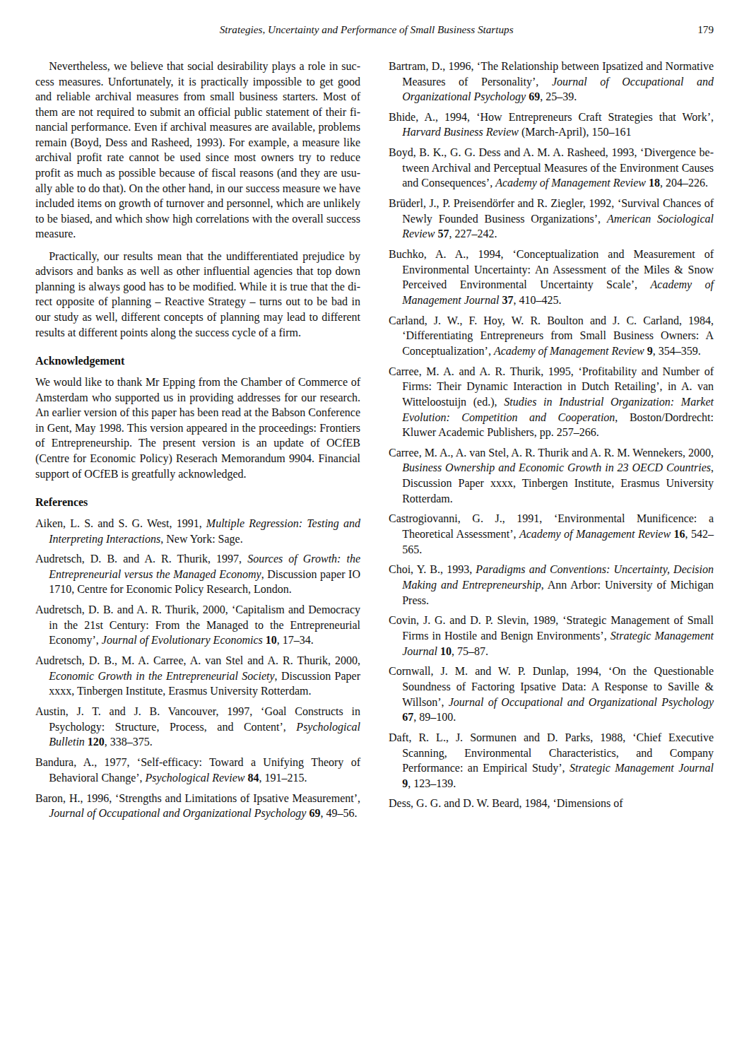Strategies, Uncertainty and Performance of Small Business Startups 179
Nevertheless, we believe that social desirability plays a role in success measures. Unfortunately, it is practically impossible to get good and reliable archival measures from small business starters. Most of them are not required to submit an official public statement of their financial performance. Even if archival measures are available, problems remain (Boyd, Dess and Rasheed, 1993). For example, a measure like archival profit rate cannot be used since most owners try to reduce profit as much as possible because of fiscal reasons (and they are usually able to do that). On the other hand, in our success measure we have included items on growth of turnover and personnel, which are unlikely to be biased, and which show high correlations with the overall success measure.
Practically, our results mean that the undifferentiated prejudice by advisors and banks as well as other influential agencies that top down planning is always good has to be modified. While it is true that the direct opposite of planning – Reactive Strategy – turns out to be bad in our study as well, different concepts of planning may lead to different results at different points along the success cycle of a firm.
Acknowledgement
We would like to thank Mr Epping from the Chamber of Commerce of Amsterdam who supported us in providing addresses for our research. An earlier version of this paper has been read at the Babson Conference in Gent, May 1998. This version appeared in the proceedings: Frontiers of Entrepreneurship. The present version is an update of OCfEB (Centre for Economic Policy) Reserach Memorandum 9904. Financial support of OCfEB is greatfully acknowledged.
References
Aiken, L. S. and S. G. West, 1991, Multiple Regression: Testing and Interpreting Interactions, New York: Sage.
Audretsch, D. B. and A. R. Thurik, 1997, Sources of Growth: the Entrepreneurial versus the Managed Economy, Discussion paper IO 1710, Centre for Economic Policy Research, London.
Audretsch, D. B. and A. R. Thurik, 2000, ‘Capitalism and Democracy in the 21st Century: From the Managed to the Entrepreneurial Economy’, Journal of Evolutionary Economics 10, 17–34.
Audretsch, D. B., M. A. Carree, A. van Stel and A. R. Thurik, 2000, Economic Growth in the Entrepreneurial Society, Discussion Paper xxxx, Tinbergen Institute, Erasmus University Rotterdam.
Austin, J. T. and J. B. Vancouver, 1997, ‘Goal Constructs in Psychology: Structure, Process, and Content’, Psychological Bulletin 120, 338–375.
Bandura, A., 1977, ‘Self-efficacy: Toward a Unifying Theory of Behavioral Change’, Psychological Review 84, 191–215.
Baron, H., 1996, ‘Strengths and Limitations of Ipsative Measurement’, Journal of Occupational and Organizational Psychology 69, 49–56.
Bartram, D., 1996, ‘The Relationship between Ipsatized and Normative Measures of Personality’, Journal of Occupational and Organizational Psychology 69, 25–39.
Bhide, A., 1994, ‘How Entrepreneurs Craft Strategies that Work’, Harvard Business Review (March-April), 150–161
Boyd, B. K., G. G. Dess and A. M. A. Rasheed, 1993, ‘Divergence between Archival and Perceptual Measures of the Environment Causes and Consequences’, Academy of Management Review 18, 204–226.
Brüderl, J., P. Preisendörfer and R. Ziegler, 1992, ‘Survival Chances of Newly Founded Business Organizations’, American Sociological Review 57, 227–242.
Buchko, A. A., 1994, ‘Conceptualization and Measurement of Environmental Uncertainty: An Assessment of the Miles & Snow Perceived Environmental Uncertainty Scale’, Academy of Management Journal 37, 410–425.
Carland, J. W., F. Hoy, W. R. Boulton and J. C. Carland, 1984, ‘Differentiating Entrepreneurs from Small Business Owners: A Conceptualization’, Academy of Management Review 9, 354–359.
Carree, M. A. and A. R. Thurik, 1995, ‘Profitability and Number of Firms: Their Dynamic Interaction in Dutch Retailing’, in A. van Witteloostuijn (ed.), Studies in Industrial Organization: Market Evolution: Competition and Cooperation, Boston/Dordrecht: Kluwer Academic Publishers, pp. 257–266.
Carree, M. A., A. van Stel, A. R. Thurik and A. R. M. Wennekers, 2000, Business Ownership and Economic Growth in 23 OECD Countries, Discussion Paper xxxx, Tinbergen Institute, Erasmus University Rotterdam.
Castrogiovanni, G. J., 1991, ‘Environmental Munificence: a Theoretical Assessment’, Academy of Management Review 16, 542–565.
Choi, Y. B., 1993, Paradigms and Conventions: Uncertainty, Decision Making and Entrepreneurship, Ann Arbor: University of Michigan Press.
Covin, J. G. and D. P. Slevin, 1989, ‘Strategic Management of Small Firms in Hostile and Benign Environments’, Strategic Management Journal 10, 75–87.
Cornwall, J. M. and W. P. Dunlap, 1994, ‘On the Questionable Soundness of Factoring Ipsative Data: A Response to Saville & Willson’, Journal of Occupational and Organizational Psychology 67, 89–100.
Daft, R. L., J. Sormunen and D. Parks, 1988, ‘Chief Executive Scanning, Environmental Characteristics, and Company Performance: an Empirical Study’, Strategic Management Journal 9, 123–139.
Dess, G. G. and D. W. Beard, 1984, ‘Dimensions of